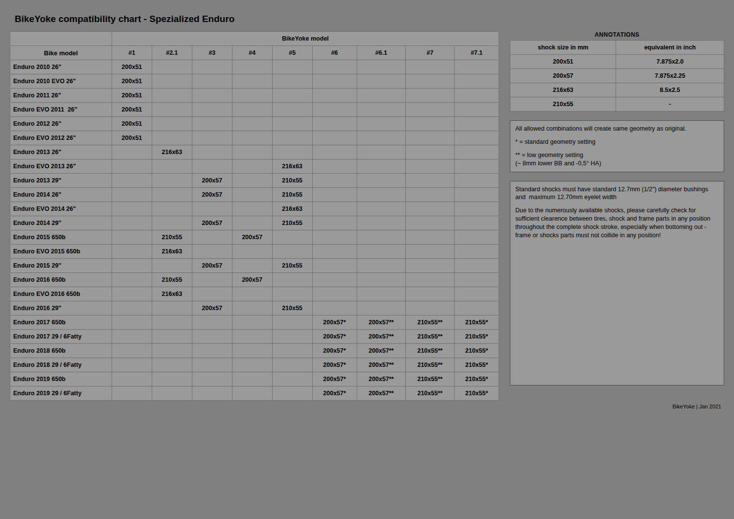BikeYoke compatibility chart - Spezialized Enduro
| | BikeYoke model |
| --- | --- |
| Bike model | #1 | #2.1 | #3 | #4 | #5 | #6 | #6.1 | #7 | #7.1 |
| Enduro 2010 26" | 200x51 | | | | | | | | |
| Enduro 2010 EVO 26" | 200x51 | | | | | | | | |
| Enduro 2011 26" | 200x51 | | | | | | | | |
| Enduro EVO 2011 26" | 200x51 | | | | | | | | |
| Enduro 2012 26" | 200x51 | | | | | | | | |
| Enduro EVO 2012 26" | 200x51 | | | | | | | | |
| Enduro 2013 26" | | 216x63 | | | | | | | |
| Enduro EVO 2013 26" | | | | | 216x63 | | | | |
| Enduro 2013 29" | | | 200x57 | | 210x55 | | | | |
| Enduro 2014 26" | | | 200x57 | | 210x55 | | | | |
| Enduro EVO 2014 26" | | | | | 216x63 | | | | |
| Enduro 2014 29" | | | 200x57 | | 210x55 | | | | |
| Enduro 2015 650b | | 210x55 | | 200x57 | | | | | |
| Enduro EVO 2015 650b | | 216x63 | | | | | | | |
| Enduro 2015 29" | | | 200x57 | | 210x55 | | | | |
| Enduro 2016 650b | | 210x55 | | 200x57 | | | | | |
| Enduro EVO 2016 650b | | 216x63 | | | | | | | |
| Enduro 2016 29" | | | 200x57 | | 210x55 | | | | |
| Enduro 2017 650b | | | | | | 200x57* | 200x57** | 210x55** | 210x55* |
| Enduro 2017 29 / 6Fatty | | | | | | 200x57* | 200x57** | 210x55** | 210x55* |
| Enduro 2018 650b | | | | | | 200x57* | 200x57** | 210x55** | 210x55* |
| Enduro 2018 29 / 6Fatty | | | | | | 200x57* | 200x57** | 210x55** | 210x55* |
| Enduro 2019 650b | | | | | | 200x57* | 200x57** | 210x55** | 210x55* |
| Enduro 2019 29 / 6Fatty | | | | | | 200x57* | 200x57** | 210x55** | 210x55* |
ANNOTATIONS
| shock size in mm | equivalent in inch |
| --- | --- |
| 200x51 | 7.875x2.0 |
| 200x57 | 7.875x2.25 |
| 216x63 | 8.5x2.5 |
| 210x55 | - |
All allowed combinations will create same geometry as original.
* = standard geometry setting
** = low geometry setting
(~ 8mm lower BB and -0,5° HA)
Standard shocks must have standard 12.7mm (1/2") diameter bushings and maximum 12.70mm eyelet width
Due to the numerously available shocks, please carefully check for sufficient clearence between tires, shock and frame parts in any position throughout the complete shock stroke, especially when bottoming out - frame or shocks parts must not collide in any position!
BikeYoke | Jan 2021